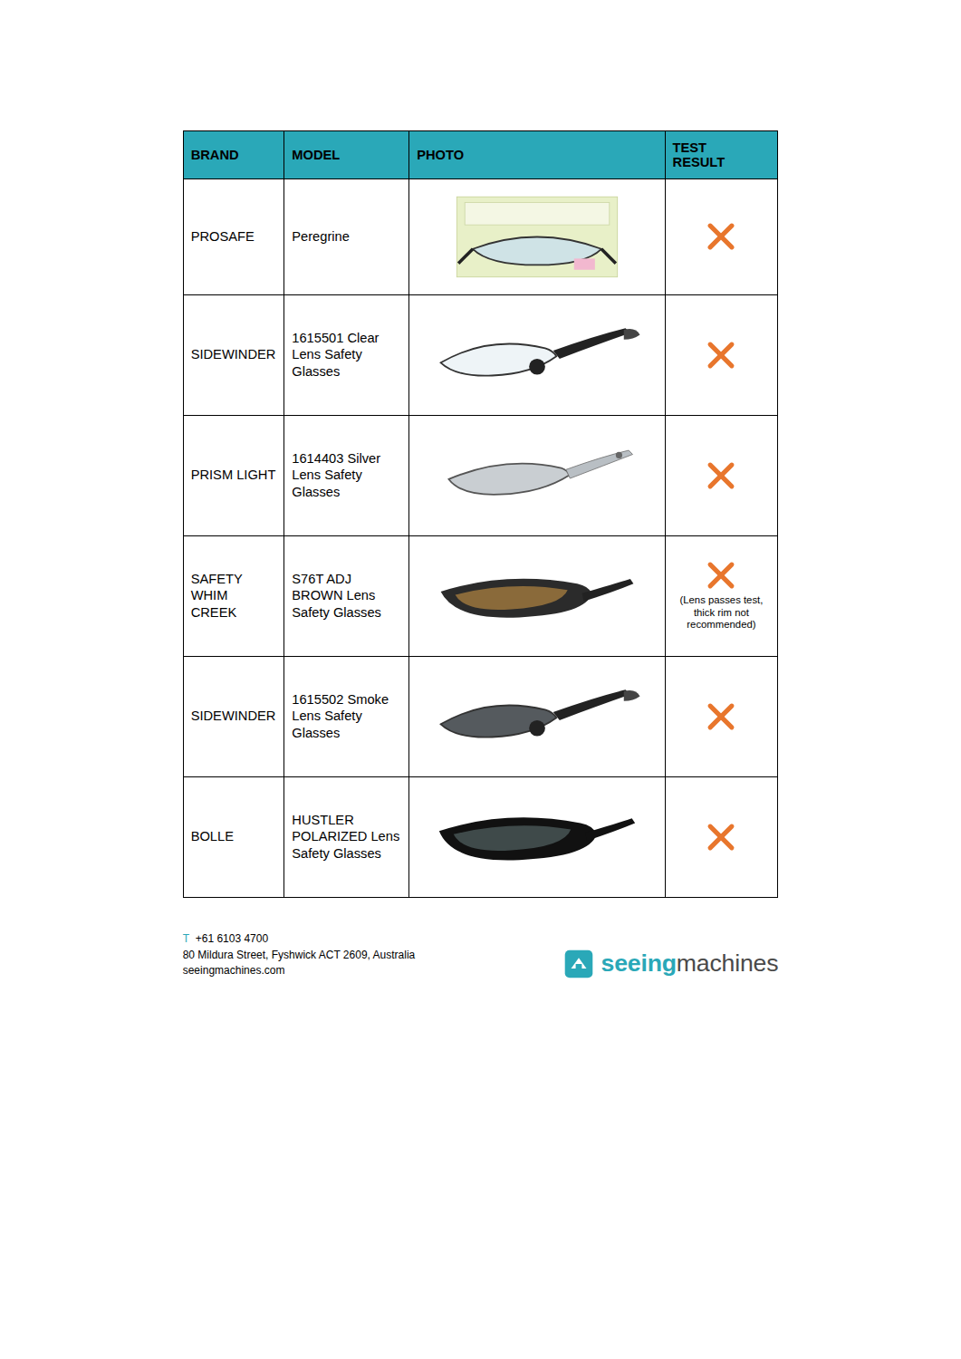| BRAND | MODEL | PHOTO | TEST RESULT |
| --- | --- | --- | --- |
| PROSAFE | Peregrine | | |
| SIDEWINDER | 1615501 Clear Lens Safety Glasses | | |
| PRISM LIGHT | 1614403 Silver Lens Safety Glasses | | |
| SAFETY WHIM CREEK | S76T ADJ BROWN Lens Safety Glasses | | (Lens passes test, thick rim not recommended) |
| SIDEWINDER | 1615502 Smoke Lens Safety Glasses | | |
| BOLLE | HUSTLER POLARIZED Lens Safety Glasses | | |
T +61 6103 4700
80 Mildura Street, Fyshwick ACT 2609, Australia
seeingmachines.com
seeing machines